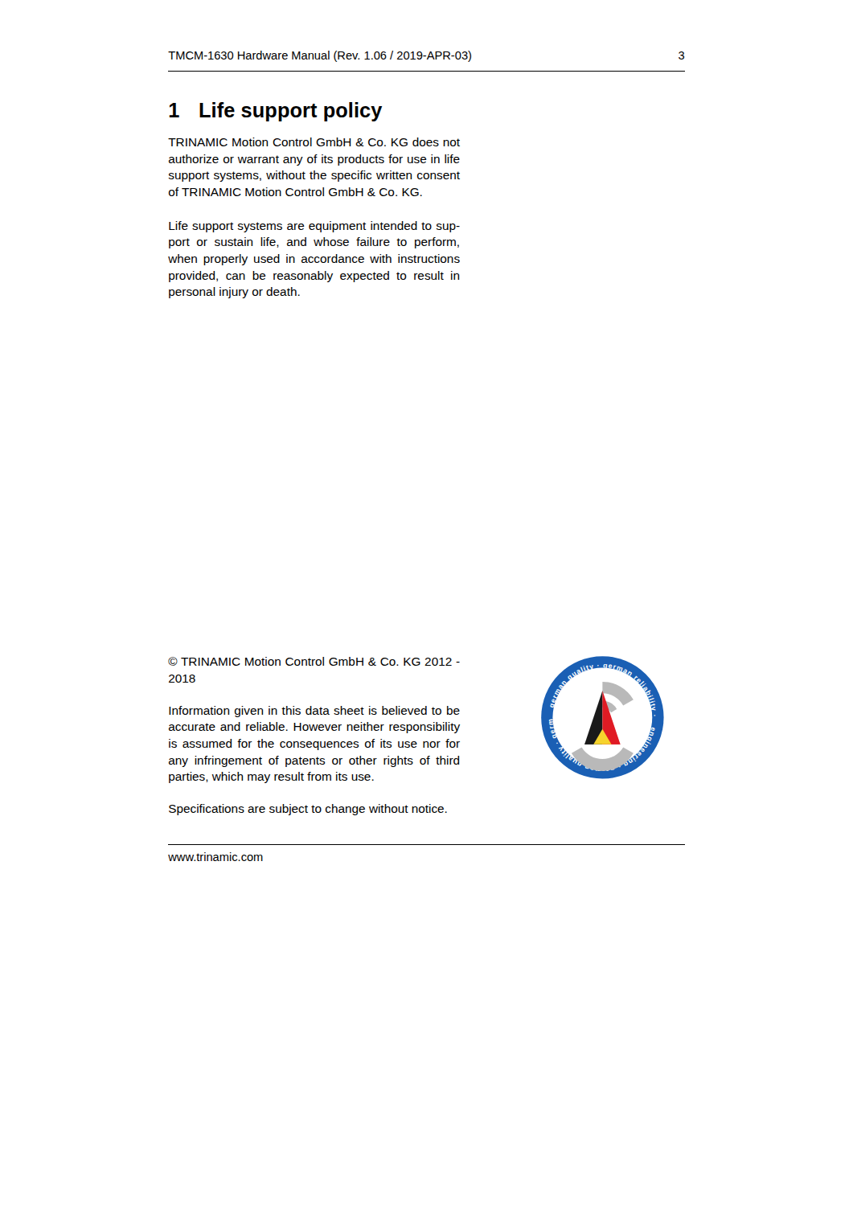TMCM-1630 Hardware Manual (Rev. 1.06 / 2019-APR-03)
3
1 Life support policy
TRINAMIC Motion Control GmbH & Co. KG does not authorize or warrant any of its products for use in life support systems, without the specific written consent of TRINAMIC Motion Control GmbH & Co. KG.
Life support systems are equipment intended to support or sustain life, and whose failure to perform, when properly used in accordance with instructions provided, can be reasonably expected to result in personal injury or death.
© TRINAMIC Motion Control GmbH & Co. KG 2012 - 2018
Information given in this data sheet is believed to be accurate and reliable. However neither responsibility is assumed for the consequences of its use nor for any infringement of patents or other rights of third parties, which may result from its use.
Specifications are subject to change without notice.
german quality · german reliability · german engineering · german quality · german reliability
www.trinamic.com